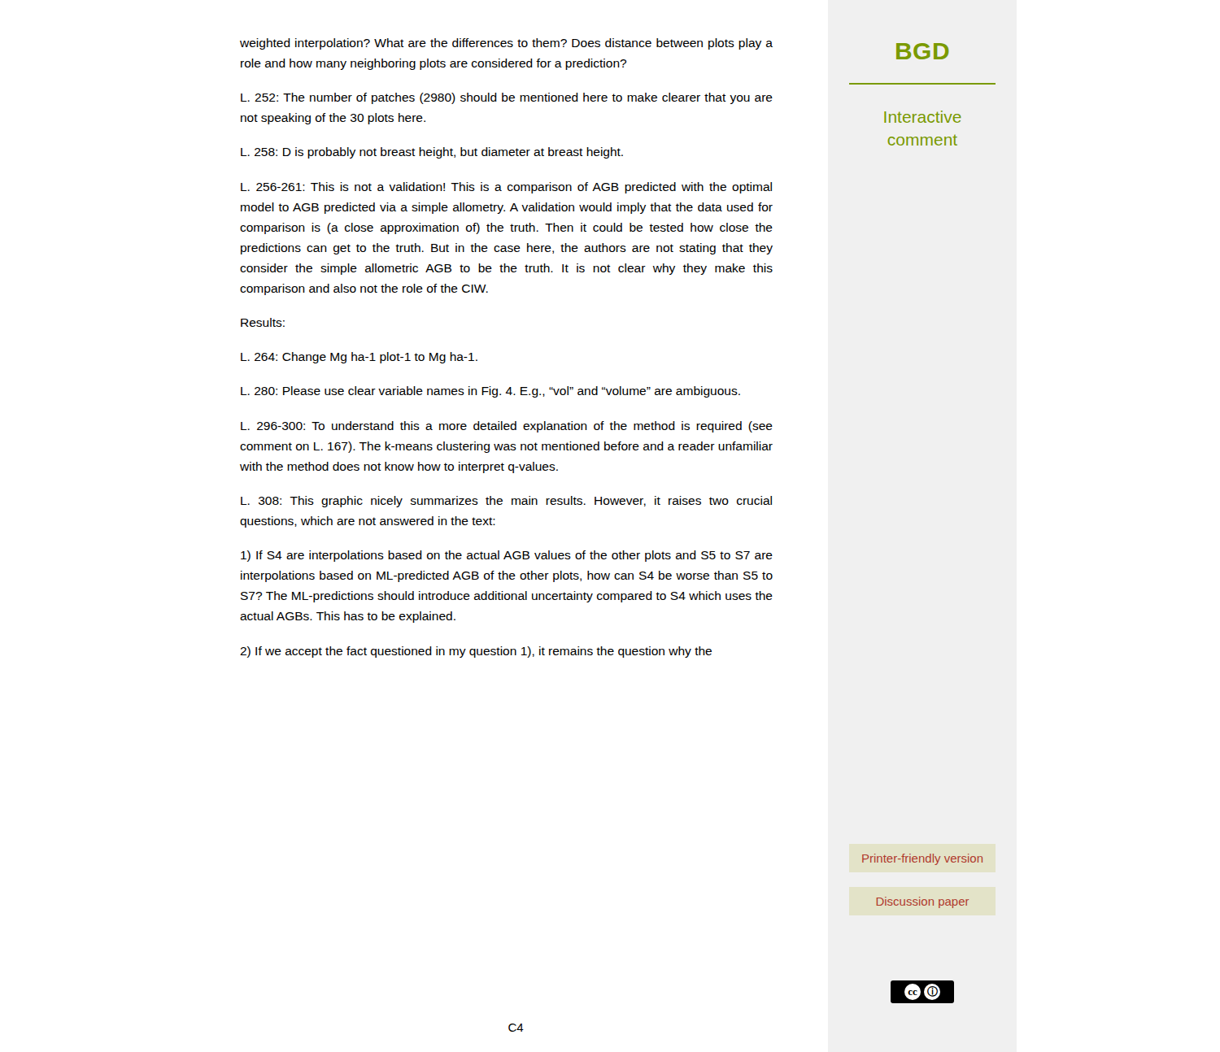BGD
Interactive
comment
Printer-friendly version Discussion paper
cc
ⓘ
weighted interpolation? What are the differences to them? Does distance between plots play a role and how many neighboring plots are considered for a prediction?
L. 252: The number of patches (2980) should be mentioned here to make clearer that you are not speaking of the 30 plots here.
L. 258: D is probably not breast height, but diameter at breast height.
L. 256-261: This is not a validation! This is a comparison of AGB predicted with the optimal model to AGB predicted via a simple allometry. A validation would imply that the data used for comparison is (a close approximation of) the truth. Then it could be tested how close the predictions can get to the truth. But in the case here, the authors are not stating that they consider the simple allometric AGB to be the truth. It is not clear why they make this comparison and also not the role of the CIW.
Results:
L. 264: Change Mg ha-1 plot-1 to Mg ha-1.
L. 280: Please use clear variable names in Fig. 4. E.g., “vol” and “volume” are ambiguous.
L. 296-300: To understand this a more detailed explanation of the method is required (see comment on L. 167). The k-means clustering was not mentioned before and a reader unfamiliar with the method does not know how to interpret q-values.
L. 308: This graphic nicely summarizes the main results. However, it raises two crucial questions, which are not answered in the text:
1) If S4 are interpolations based on the actual AGB values of the other plots and S5 to S7 are interpolations based on ML-predicted AGB of the other plots, how can S4 be worse than S5 to S7? The ML-predictions should introduce additional uncertainty compared to S4 which uses the actual AGBs. This has to be explained.
2) If we accept the fact questioned in my question 1), it remains the question why the
C4